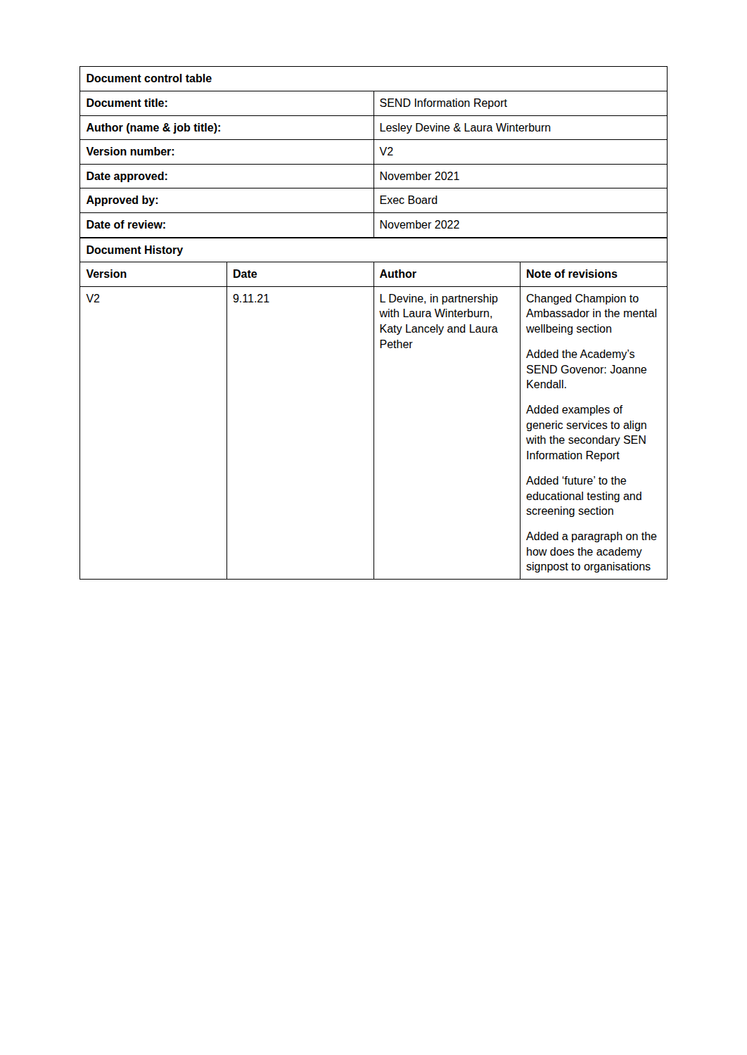| Document control table |
| Document title: | SEND Information Report |
| Author (name & job title): | Lesley Devine & Laura Winterburn |
| Version number: | V2 |
| Date approved: | November 2021 |
| Approved by: | Exec Board |
| Date of review: | November 2022 |
| Document History |
| Version | Date | Author | Note of revisions |
| V2 | 9.11.21 | L Devine, in partnership with Laura Winterburn, Katy Lancely and Laura Pether | Changed Champion to Ambassador in the mental wellbeing section Added the Academy’s SEND Govenor: Joanne Kendall. Added examples of generic services to align with the secondary SEN Information Report Added ‘future’ to the educational testing and screening section Added a paragraph on the how does the academy signpost to organisations |